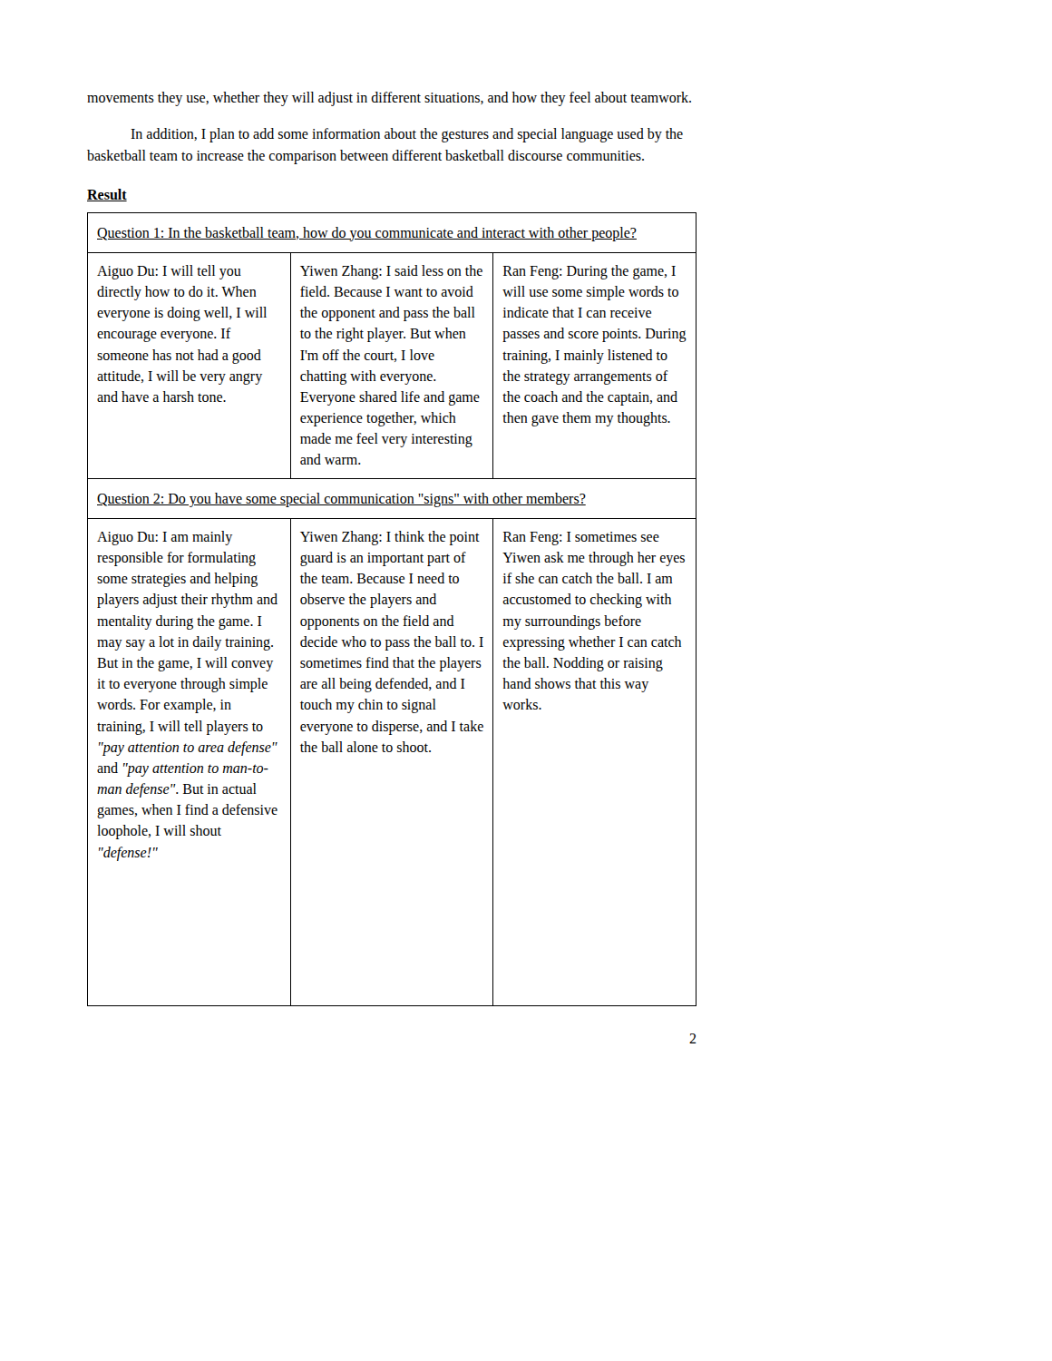movements they use, whether they will adjust in different situations, and how they feel about teamwork.
In addition, I plan to add some information about the gestures and special language used by the basketball team to increase the comparison between different basketball discourse communities.
Result
| Question 1: In the basketball team, how do you communicate and interact with other people? |
| Aiguo Du: I will tell you directly how to do it. When everyone is doing well, I will encourage everyone. If someone has not had a good attitude, I will be very angry and have a harsh tone. | Yiwen Zhang: I said less on the field. Because I want to avoid the opponent and pass the ball to the right player. But when I'm off the court, I love chatting with everyone. Everyone shared life and game experience together, which made me feel very interesting and warm. | Ran Feng: During the game, I will use some simple words to indicate that I can receive passes and score points. During training, I mainly listened to the strategy arrangements of the coach and the captain, and then gave them my thoughts. |
| Question 2: Do you have some special communication "signs" with other members? |
| Aiguo Du: I am mainly responsible for formulating some strategies and helping players adjust their rhythm and mentality during the game. I may say a lot in daily training. But in the game, I will convey it to everyone through simple words. For example, in training, I will tell players to "pay attention to area defense" and "pay attention to man-to-man defense" . But in actual games, when I find a defensive loophole, I will shout "defense!" | Yiwen Zhang: I think the point guard is an important part of the team. Because I need to observe the players and opponents on the field and decide who to pass the ball to. I sometimes find that the players are all being defended, and I touch my chin to signal everyone to disperse, and I take the ball alone to shoot. | Ran Feng: I sometimes see Yiwen ask me through her eyes if she can catch the ball. I am accustomed to checking with my surroundings before expressing whether I can catch the ball. Nodding or raising hand shows that this way works. |
2